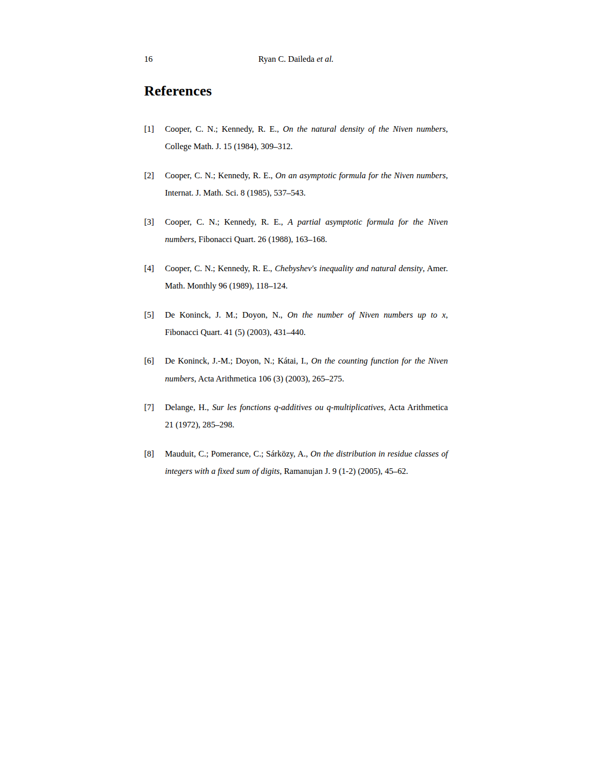16 Ryan C. Daileda et al.
References
[1] Cooper, C. N.; Kennedy, R. E., On the natural density of the Niven numbers, College Math. J. 15 (1984), 309–312.
[2] Cooper, C. N.; Kennedy, R. E., On an asymptotic formula for the Niven numbers, Internat. J. Math. Sci. 8 (1985), 537–543.
[3] Cooper, C. N.; Kennedy, R. E., A partial asymptotic formula for the Niven numbers, Fibonacci Quart. 26 (1988), 163–168.
[4] Cooper, C. N.; Kennedy, R. E., Chebyshev's inequality and natural density, Amer. Math. Monthly 96 (1989), 118–124.
[5] De Koninck, J. M.; Doyon, N., On the number of Niven numbers up to x, Fibonacci Quart. 41 (5) (2003), 431–440.
[6] De Koninck, J.-M.; Doyon, N.; Kátai, I., On the counting function for the Niven numbers, Acta Arithmetica 106 (3) (2003), 265–275.
[7] Delange, H., Sur les fonctions q-additives ou q-multiplicatives, Acta Arithmetica 21 (1972), 285–298.
[8] Mauduit, C.; Pomerance, C.; Sárközy, A., On the distribution in residue classes of integers with a fixed sum of digits, Ramanujan J. 9 (1-2) (2005), 45–62.